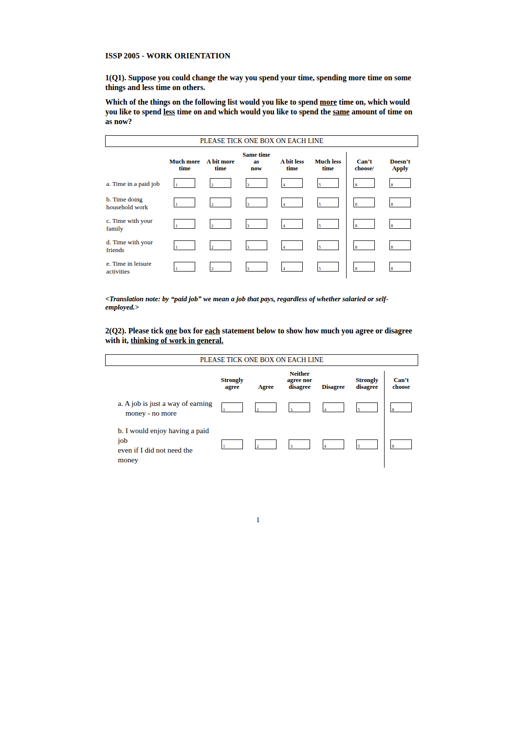ISSP 2005 - WORK ORIENTATION
1(Q1). Suppose you could change the way you spend your time, spending more time on some things and less time on others.
Which of the things on the following list would you like to spend more time on, which would you like to spend less time on and which would you like to spend the same amount of time on as now?
PLEASE TICK ONE BOX ON EACH LINE
| | Much more time | A bit more time | Same time as now | A bit less time | Much less time | Can’t choose/ | Doesn’t Apply |
| --- | --- | --- | --- | --- | --- | --- | --- |
| a. Time in a paid job | 1 | 2 | 3 | 4 | 5 | 8 | 8 |
| b. Time doing household work | 1 | 2 | 3 | 4 | 5 | 8 | 8 |
| c. Time with your family | 1 | 2 | 3 | 4 | 5 | 8 | 8 |
| d. Time with your friends | 1 | 2 | 3 | 4 | 5 | 8 | 8 |
| e. Time in leisure activities | 1 | 2 | 3 | 4 | 5 | 8 | 8 |
<Translation note: by “paid job” we mean a job that pays, regardless of whether salaried or self-employed.>
2(Q2). Please tick one box for each statement below to show how much you agree or disagree with it, thinking of work in general.
PLEASE TICK ONE BOX ON EACH LINE
| | Strongly agree | Agree | Neither agree nor disagree | Disagree | Strongly disagree | Can’t choose |
| --- | --- | --- | --- | --- | --- | --- |
| a. A job is just a way of earning money - no more | 1 | 2 | 3 | 4 | 5 | 8 |
| b. I would enjoy having a paid job even if I did not need the money | 1 | 2 | 3 | 4 | 5 | 8 |
1